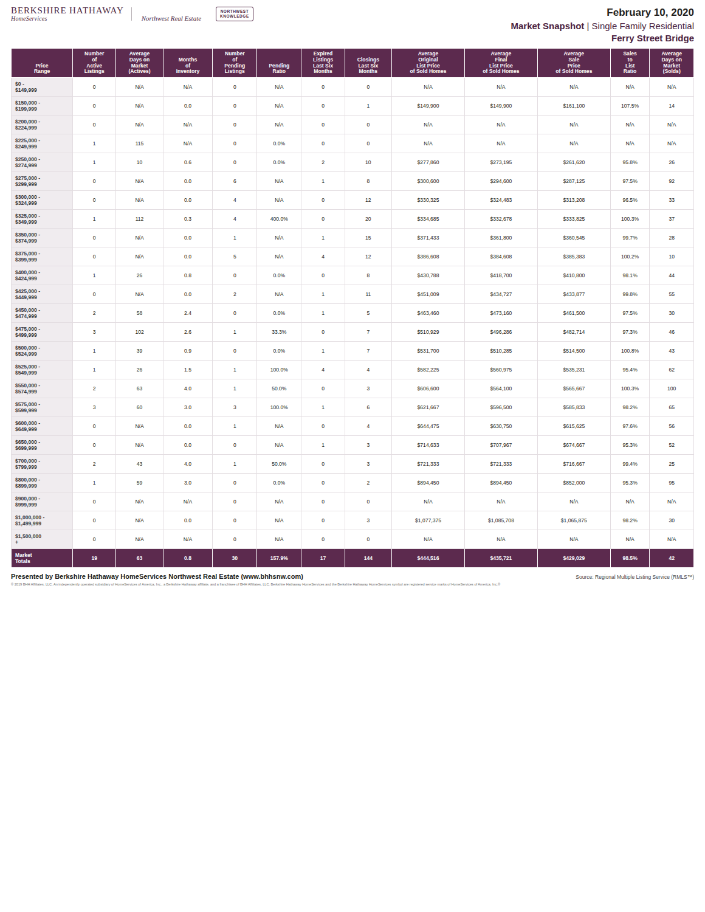BERKSHIRE HATHAWAY
HomeServices
Northwest Real Estate
NORTHWEST
KNOWLEDGE
February 10, 2020
Market Snapshot | Single Family Residential
Ferry Street Bridge
| Price Range | Number of Active Listings | Average Days on Market (Actives) | Months of Inventory | Number of Pending Listings | Pending Ratio | Expired Listings Last Six Months | Closings Last Six Months | Average Original List Price of Sold Homes | Average Final List Price of Sold Homes | Average Sale Price of Sold Homes | Sales to List Ratio | Average Days on Market (Solds) |
| --- | --- | --- | --- | --- | --- | --- | --- | --- | --- | --- | --- | --- |
| $0 - $149,999 | 0 | N/A | N/A | 0 | N/A | 0 | 0 | N/A | N/A | N/A | N/A | N/A |
| $150,000 - $199,999 | 0 | N/A | 0.0 | 0 | N/A | 0 | 1 | $149,900 | $149,900 | $161,100 | 107.5% | 14 |
| $200,000 - $224,999 | 0 | N/A | N/A | 0 | N/A | 0 | 0 | N/A | N/A | N/A | N/A | N/A |
| $225,000 - $249,999 | 1 | 115 | N/A | 0 | 0.0% | 0 | 0 | N/A | N/A | N/A | N/A | N/A |
| $250,000 - $274,999 | 1 | 10 | 0.6 | 0 | 0.0% | 2 | 10 | $277,860 | $273,195 | $261,620 | 95.8% | 26 |
| $275,000 - $299,999 | 0 | N/A | 0.0 | 6 | N/A | 1 | 8 | $300,600 | $294,600 | $287,125 | 97.5% | 92 |
| $300,000 - $324,999 | 0 | N/A | 0.0 | 4 | N/A | 0 | 12 | $330,325 | $324,483 | $313,208 | 96.5% | 33 |
| $325,000 - $349,999 | 1 | 112 | 0.3 | 4 | 400.0% | 0 | 20 | $334,685 | $332,678 | $333,825 | 100.3% | 37 |
| $350,000 - $374,999 | 0 | N/A | 0.0 | 1 | N/A | 1 | 15 | $371,433 | $361,800 | $360,545 | 99.7% | 28 |
| $375,000 - $399,999 | 0 | N/A | 0.0 | 5 | N/A | 4 | 12 | $386,608 | $384,608 | $385,383 | 100.2% | 10 |
| $400,000 - $424,999 | 1 | 26 | 0.8 | 0 | 0.0% | 0 | 8 | $430,788 | $418,700 | $410,800 | 98.1% | 44 |
| $425,000 - $449,999 | 0 | N/A | 0.0 | 2 | N/A | 1 | 11 | $451,009 | $434,727 | $433,877 | 99.8% | 55 |
| $450,000 - $474,999 | 2 | 58 | 2.4 | 0 | 0.0% | 1 | 5 | $463,460 | $473,160 | $461,500 | 97.5% | 30 |
| $475,000 - $499,999 | 3 | 102 | 2.6 | 1 | 33.3% | 0 | 7 | $510,929 | $496,286 | $482,714 | 97.3% | 46 |
| $500,000 - $524,999 | 1 | 39 | 0.9 | 0 | 0.0% | 1 | 7 | $531,700 | $510,285 | $514,500 | 100.8% | 43 |
| $525,000 - $549,999 | 1 | 26 | 1.5 | 1 | 100.0% | 4 | 4 | $582,225 | $560,975 | $535,231 | 95.4% | 62 |
| $550,000 - $574,999 | 2 | 63 | 4.0 | 1 | 50.0% | 0 | 3 | $606,600 | $564,100 | $565,667 | 100.3% | 100 |
| $575,000 - $599,999 | 3 | 60 | 3.0 | 3 | 100.0% | 1 | 6 | $621,667 | $596,500 | $585,833 | 98.2% | 65 |
| $600,000 - $649,999 | 0 | N/A | 0.0 | 1 | N/A | 0 | 4 | $644,475 | $630,750 | $615,625 | 97.6% | 56 |
| $650,000 - $699,999 | 0 | N/A | 0.0 | 0 | N/A | 1 | 3 | $714,633 | $707,967 | $674,667 | 95.3% | 52 |
| $700,000 - $799,999 | 2 | 43 | 4.0 | 1 | 50.0% | 0 | 3 | $721,333 | $721,333 | $716,667 | 99.4% | 25 |
| $800,000 - $899,999 | 1 | 59 | 3.0 | 0 | 0.0% | 0 | 2 | $894,450 | $894,450 | $852,000 | 95.3% | 95 |
| $900,000 - $999,999 | 0 | N/A | N/A | 0 | N/A | 0 | 0 | N/A | N/A | N/A | N/A | N/A |
| $1,000,000 - $1,499,999 | 0 | N/A | 0.0 | 0 | N/A | 0 | 3 | $1,077,375 | $1,085,708 | $1,065,875 | 98.2% | 30 |
| $1,500,000 + | 0 | N/A | N/A | 0 | N/A | 0 | 0 | N/A | N/A | N/A | N/A | N/A |
| Market Totals | 19 | 63 | 0.8 | 30 | 157.9% | 17 | 144 | $444,516 | $435,721 | $429,029 | 98.5% | 42 |
Presented by Berkshire Hathaway HomeServices Northwest Real Estate (www.bhhsnw.com)
Source: Regional Multiple Listing Service (RMLS™)
© 2019 BHH Affiliates, LLC. An independently operated subsidiary of HomeServices of America, Inc., a Berkshire Hathaway affiliate, and a franchisee of BHH Affiliates, LLC. Berkshire Hathaway HomeServices and the Berkshire Hathaway HomeServices symbol are registered service marks of HomeServices of America, Inc.®